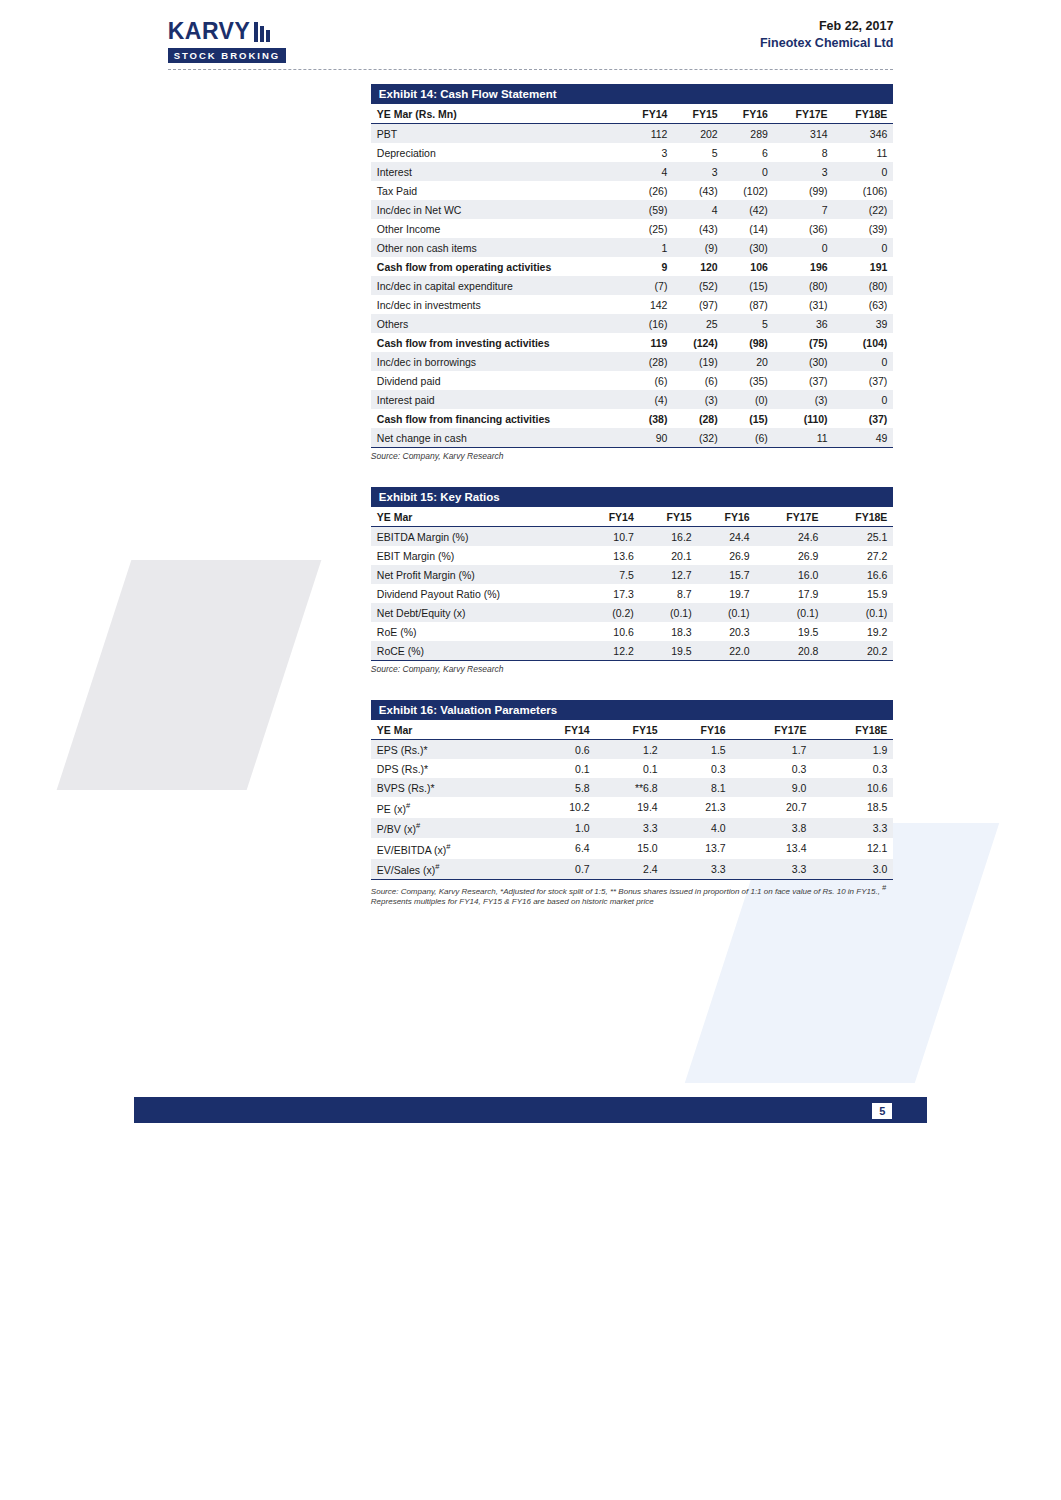KARVY
STOCK BROKING
Feb 22, 2017
Fineotex Chemical Ltd
Exhibit 14: Cash Flow Statement
| YE Mar (Rs. Mn) | FY14 | FY15 | FY16 | FY17E | FY18E |
| --- | --- | --- | --- | --- | --- |
| PBT | 112 | 202 | 289 | 314 | 346 |
| Depreciation | 3 | 5 | 6 | 8 | 11 |
| Interest | 4 | 3 | 0 | 3 | 0 |
| Tax Paid | (26) | (43) | (102) | (99) | (106) |
| Inc/dec in Net WC | (59) | 4 | (42) | 7 | (22) |
| Other Income | (25) | (43) | (14) | (36) | (39) |
| Other non cash items | 1 | (9) | (30) | 0 | 0 |
| Cash flow from operating activities | 9 | 120 | 106 | 196 | 191 |
| Inc/dec in capital expenditure | (7) | (52) | (15) | (80) | (80) |
| Inc/dec in investments | 142 | (97) | (87) | (31) | (63) |
| Others | (16) | 25 | 5 | 36 | 39 |
| Cash flow from investing activities | 119 | (124) | (98) | (75) | (104) |
| Inc/dec in borrowings | (28) | (19) | 20 | (30) | 0 |
| Dividend paid | (6) | (6) | (35) | (37) | (37) |
| Interest paid | (4) | (3) | (0) | (3) | 0 |
| Cash flow from financing activities | (38) | (28) | (15) | (110) | (37) |
| Net change in cash | 90 | (32) | (6) | 11 | 49 |
Source: Company, Karvy Research
Exhibit 15: Key Ratios
| YE Mar | FY14 | FY15 | FY16 | FY17E | FY18E |
| --- | --- | --- | --- | --- | --- |
| EBITDA Margin (%) | 10.7 | 16.2 | 24.4 | 24.6 | 25.1 |
| EBIT Margin (%) | 13.6 | 20.1 | 26.9 | 26.9 | 27.2 |
| Net Profit Margin (%) | 7.5 | 12.7 | 15.7 | 16.0 | 16.6 |
| Dividend Payout Ratio (%) | 17.3 | 8.7 | 19.7 | 17.9 | 15.9 |
| Net Debt/Equity (x) | (0.2) | (0.1) | (0.1) | (0.1) | (0.1) |
| RoE (%) | 10.6 | 18.3 | 20.3 | 19.5 | 19.2 |
| RoCE (%) | 12.2 | 19.5 | 22.0 | 20.8 | 20.2 |
Source: Company, Karvy Research
Exhibit 16: Valuation Parameters
| YE Mar | FY14 | FY15 | FY16 | FY17E | FY18E |
| --- | --- | --- | --- | --- | --- |
| EPS (Rs.)* | 0.6 | 1.2 | 1.5 | 1.7 | 1.9 |
| DPS (Rs.)* | 0.1 | 0.1 | 0.3 | 0.3 | 0.3 |
| BVPS (Rs.)* | 5.8 | **6.8 | 8.1 | 9.0 | 10.6 |
| PE (x) # | 10.2 | 19.4 | 21.3 | 20.7 | 18.5 |
| P/BV (x) # | 1.0 | 3.3 | 4.0 | 3.8 | 3.3 |
| EV/EBITDA (x) # | 6.4 | 15.0 | 13.7 | 13.4 | 12.1 |
| EV/Sales (x) # | 0.7 | 2.4 | 3.3 | 3.3 | 3.0 |
Source: Company, Karvy Research, *Adjusted for stock split of 1:5, ** Bonus shares issued in proportion of 1:1 on face value of Rs. 10 in FY15., # Represents multiples for FY14, FY15 & FY16 are based on historic market price
5